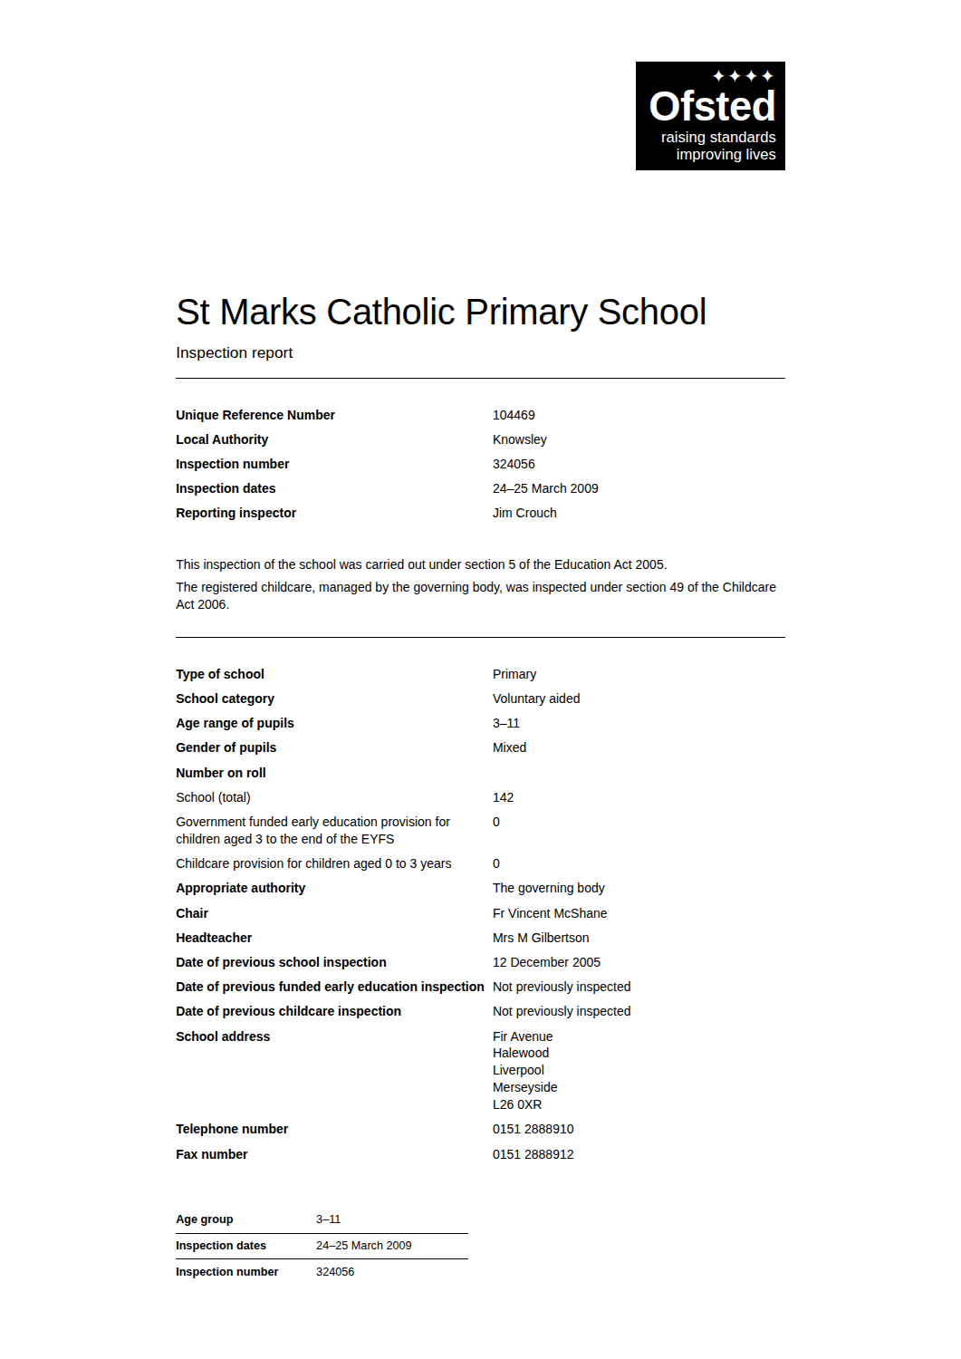✦✦✦✦
Ofsted
raising standards
improving lives
St Marks Catholic Primary School
Inspection report
| Unique Reference Number | 104469 |
| Local Authority | Knowsley |
| Inspection number | 324056 |
| Inspection dates | 24–25 March 2009 |
| Reporting inspector | Jim Crouch |
This inspection of the school was carried out under section 5 of the Education Act 2005.
The registered childcare, managed by the governing body, was inspected under section 49 of the Childcare Act 2006.
| Type of school | Primary |
| School category | Voluntary aided |
| Age range of pupils | 3–11 |
| Gender of pupils | Mixed |
| Number on roll | |
| School (total) | 142 |
| Government funded early education provision for children aged 3 to the end of the EYFS | 0 |
| Childcare provision for children aged 0 to 3 years | 0 |
| Appropriate authority | The governing body |
| Chair | Fr Vincent McShane |
| Headteacher | Mrs M Gilbertson |
| Date of previous school inspection | 12 December 2005 |
| Date of previous funded early education inspection | Not previously inspected |
| Date of previous childcare inspection | Not previously inspected |
| School address | Fir Avenue Halewood Liverpool Merseyside L26 0XR |
| Telephone number | 0151 2888910 |
| Fax number | 0151 2888912 |
| Age group | 3–11 |
| Inspection dates | 24–25 March 2009 |
| Inspection number | 324056 |